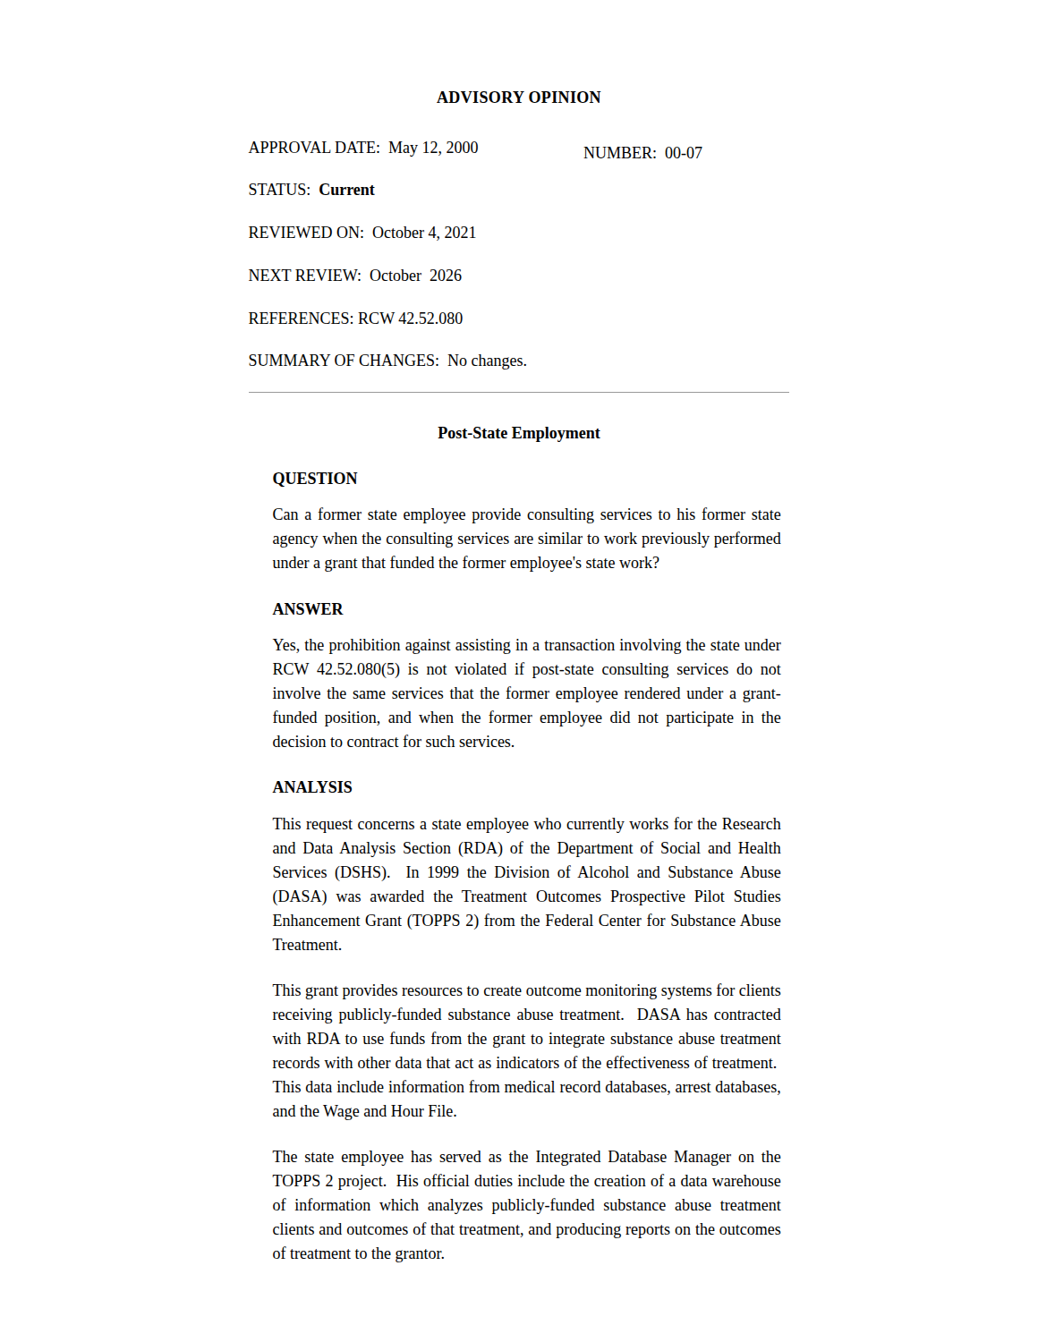ADVISORY OPINION
APPROVAL DATE: May 12, 2000 NUMBER: 00-07
STATUS: Current
REVIEWED ON: October 4, 2021
NEXT REVIEW: October 2026
REFERENCES: RCW 42.52.080
SUMMARY OF CHANGES: No changes.
Post-State Employment
QUESTION
Can a former state employee provide consulting services to his former state agency when the consulting services are similar to work previously performed under a grant that funded the former employee's state work?
ANSWER
Yes, the prohibition against assisting in a transaction involving the state under RCW 42.52.080(5) is not violated if post-state consulting services do not involve the same services that the former employee rendered under a grant-funded position, and when the former employee did not participate in the decision to contract for such services.
ANALYSIS
This request concerns a state employee who currently works for the Research and Data Analysis Section (RDA) of the Department of Social and Health Services (DSHS). In 1999 the Division of Alcohol and Substance Abuse (DASA) was awarded the Treatment Outcomes Prospective Pilot Studies Enhancement Grant (TOPPS 2) from the Federal Center for Substance Abuse Treatment.
This grant provides resources to create outcome monitoring systems for clients receiving publicly-funded substance abuse treatment. DASA has contracted with RDA to use funds from the grant to integrate substance abuse treatment records with other data that act as indicators of the effectiveness of treatment. This data include information from medical record databases, arrest databases, and the Wage and Hour File.
The state employee has served as the Integrated Database Manager on the TOPPS 2 project. His official duties include the creation of a data warehouse of information which analyzes publicly-funded substance abuse treatment clients and outcomes of that treatment, and producing reports on the outcomes of treatment to the grantor.